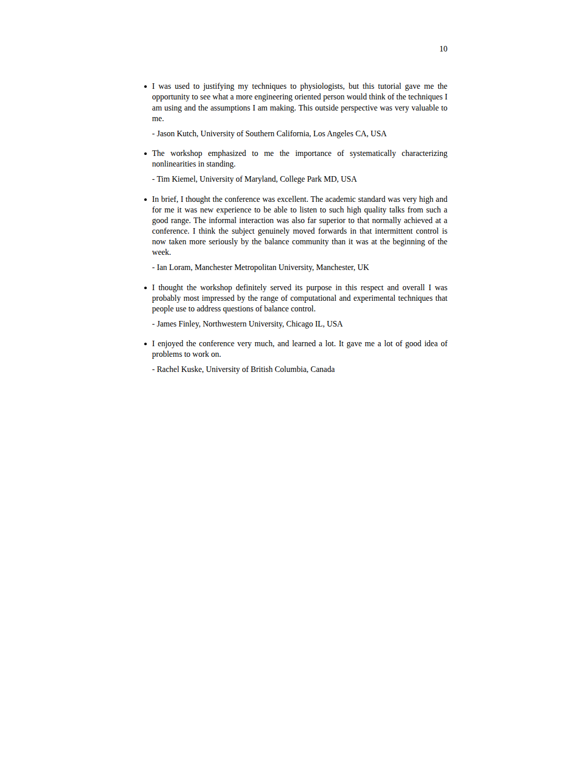10
I was used to justifying my techniques to physiologists, but this tutorial gave me the opportunity to see what a more engineering oriented person would think of the techniques I am using and the assumptions I am making. This outside perspective was very valuable to me.
- Jason Kutch, University of Southern California, Los Angeles CA, USA
The workshop emphasized to me the importance of systematically characterizing nonlinearities in standing.
- Tim Kiemel, University of Maryland, College Park MD, USA
In brief, I thought the conference was excellent. The academic standard was very high and for me it was new experience to be able to listen to such high quality talks from such a good range. The informal interaction was also far superior to that normally achieved at a conference. I think the subject genuinely moved forwards in that intermittent control is now taken more seriously by the balance community than it was at the beginning of the week.
- Ian Loram, Manchester Metropolitan University, Manchester, UK
I thought the workshop definitely served its purpose in this respect and overall I was probably most impressed by the range of computational and experimental techniques that people use to address questions of balance control.
- James Finley, Northwestern University, Chicago IL, USA
I enjoyed the conference very much, and learned a lot. It gave me a lot of good idea of problems to work on.
- Rachel Kuske, University of British Columbia, Canada